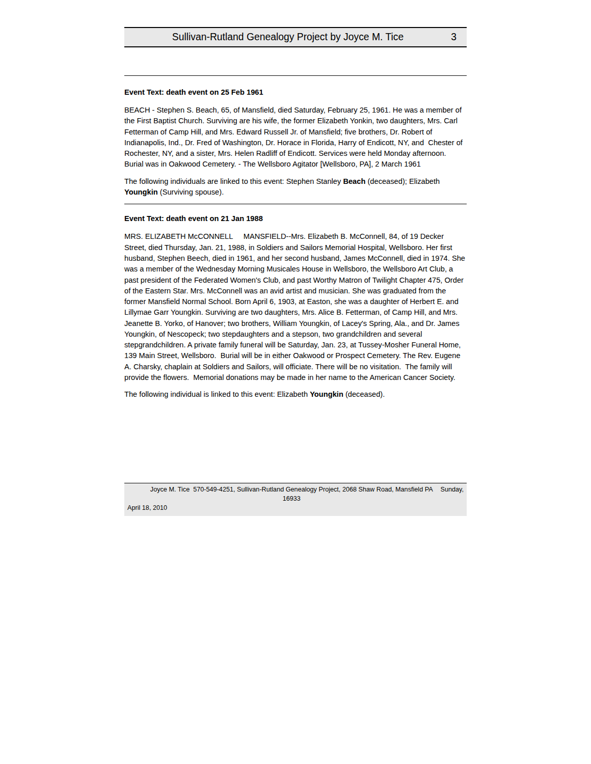Sullivan-Rutland Genealogy Project by Joyce M. Tice
3
Event Text: death event on 25 Feb 1961
BEACH - Stephen S. Beach, 65, of Mansfield, died Saturday, February 25, 1961. He was a member of the First Baptist Church. Surviving are his wife, the former Elizabeth Yonkin, two daughters, Mrs. Carl Fetterman of Camp Hill, and Mrs. Edward Russell Jr. of Mansfield; five brothers, Dr. Robert of Indianapolis, Ind., Dr. Fred of Washington, Dr. Horace in Florida, Harry of Endicott, NY, and Chester of Rochester, NY, and a sister, Mrs. Helen Radliff of Endicott. Services were held Monday afternoon. Burial was in Oakwood Cemetery. - The Wellsboro Agitator [Wellsboro, PA], 2 March 1961
The following individuals are linked to this event: Stephen Stanley Beach (deceased); Elizabeth Youngkin (Surviving spouse).
Event Text: death event on 21 Jan 1988
MRS. ELIZABETH McCONNELL MANSFIELD--Mrs. Elizabeth B. McConnell, 84, of 19 Decker Street, died Thursday, Jan. 21, 1988, in Soldiers and Sailors Memorial Hospital, Wellsboro. Her first husband, Stephen Beech, died in 1961, and her second husband, James McConnell, died in 1974. She was a member of the Wednesday Morning Musicales House in Wellsboro, the Wellsboro Art Club, a past president of the Federated Women's Club, and past Worthy Matron of Twilight Chapter 475, Order of the Eastern Star. Mrs. McConnell was an avid artist and musician. She was graduated from the former Mansfield Normal School. Born April 6, 1903, at Easton, she was a daughter of Herbert E. and Lillymae Garr Youngkin. Surviving are two daughters, Mrs. Alice B. Fetterman, of Camp Hill, and Mrs. Jeanette B. Yorko, of Hanover; two brothers, William Youngkin, of Lacey's Spring, Ala., and Dr. James Youngkin, of Nescopeck; two stepdaughters and a stepson, two grandchildren and several stepgrandchildren. A private family funeral will be Saturday, Jan. 23, at Tussey-Mosher Funeral Home, 139 Main Street, Wellsboro. Burial will be in either Oakwood or Prospect Cemetery. The Rev. Eugene A. Charsky, chaplain at Soldiers and Sailors, will officiate. There will be no visitation. The family will provide the flowers. Memorial donations may be made in her name to the American Cancer Society.
The following individual is linked to this event: Elizabeth Youngkin (deceased).
Joyce M. Tice 570-549-4251, Sullivan-Rutland Genealogy Project, 2068 Shaw Road, Mansfield PA 16933
Sunday,
April 18, 2010